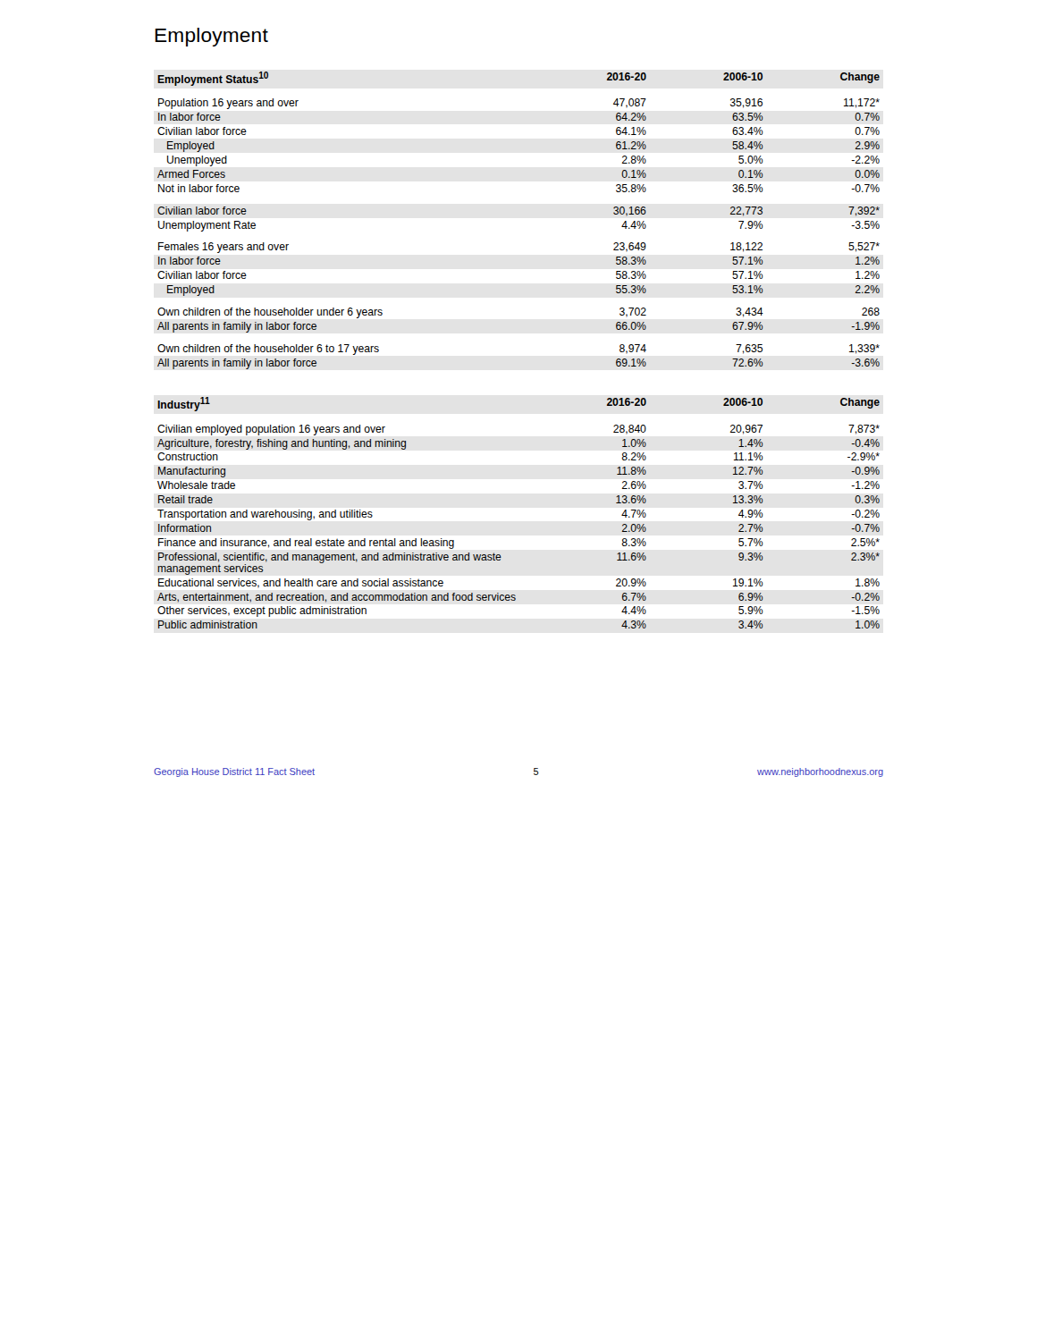Employment
Employment Status
| Employment Status 10 | 2016-20 | 2006-10 | Change |
| --- | --- | --- | --- |
| Population 16 years and over | 47,087 | 35,916 | 11,172* |
| In labor force | 64.2% | 63.5% | 0.7% |
| Civilian labor force | 64.1% | 63.4% | 0.7% |
| Employed | 61.2% | 58.4% | 2.9% |
| Unemployed | 2.8% | 5.0% | -2.2% |
| Armed Forces | 0.1% | 0.1% | 0.0% |
| Not in labor force | 35.8% | 36.5% | -0.7% |
| Civilian labor force | 30,166 | 22,773 | 7,392* |
| Unemployment Rate | 4.4% | 7.9% | -3.5% |
| Females 16 years and over | 23,649 | 18,122 | 5,527* |
| In labor force | 58.3% | 57.1% | 1.2% |
| Civilian labor force | 58.3% | 57.1% | 1.2% |
| Employed | 55.3% | 53.1% | 2.2% |
| Own children of the householder under 6 years | 3,702 | 3,434 | 268 |
| All parents in family in labor force | 66.0% | 67.9% | -1.9% |
| Own children of the householder 6 to 17 years | 8,974 | 7,635 | 1,339* |
| All parents in family in labor force | 69.1% | 72.6% | -3.6% |
Industry
| Industry 11 | 2016-20 | 2006-10 | Change |
| --- | --- | --- | --- |
| Civilian employed population 16 years and over | 28,840 | 20,967 | 7,873* |
| Agriculture, forestry, fishing and hunting, and mining | 1.0% | 1.4% | -0.4% |
| Construction | 8.2% | 11.1% | -2.9%* |
| Manufacturing | 11.8% | 12.7% | -0.9% |
| Wholesale trade | 2.6% | 3.7% | -1.2% |
| Retail trade | 13.6% | 13.3% | 0.3% |
| Transportation and warehousing, and utilities | 4.7% | 4.9% | -0.2% |
| Information | 2.0% | 2.7% | -0.7% |
| Finance and insurance, and real estate and rental and leasing | 8.3% | 5.7% | 2.5%* |
| Professional, scientific, and management, and administrative and waste management services | 11.6% | 9.3% | 2.3%* |
| Educational services, and health care and social assistance | 20.9% | 19.1% | 1.8% |
| Arts, entertainment, and recreation, and accommodation and food services | 6.7% | 6.9% | -0.2% |
| Other services, except public administration | 4.4% | 5.9% | -1.5% |
| Public administration | 4.3% | 3.4% | 1.0% |
Georgia House District 11 Fact Sheet 5 www.neighborhoodnexus.org